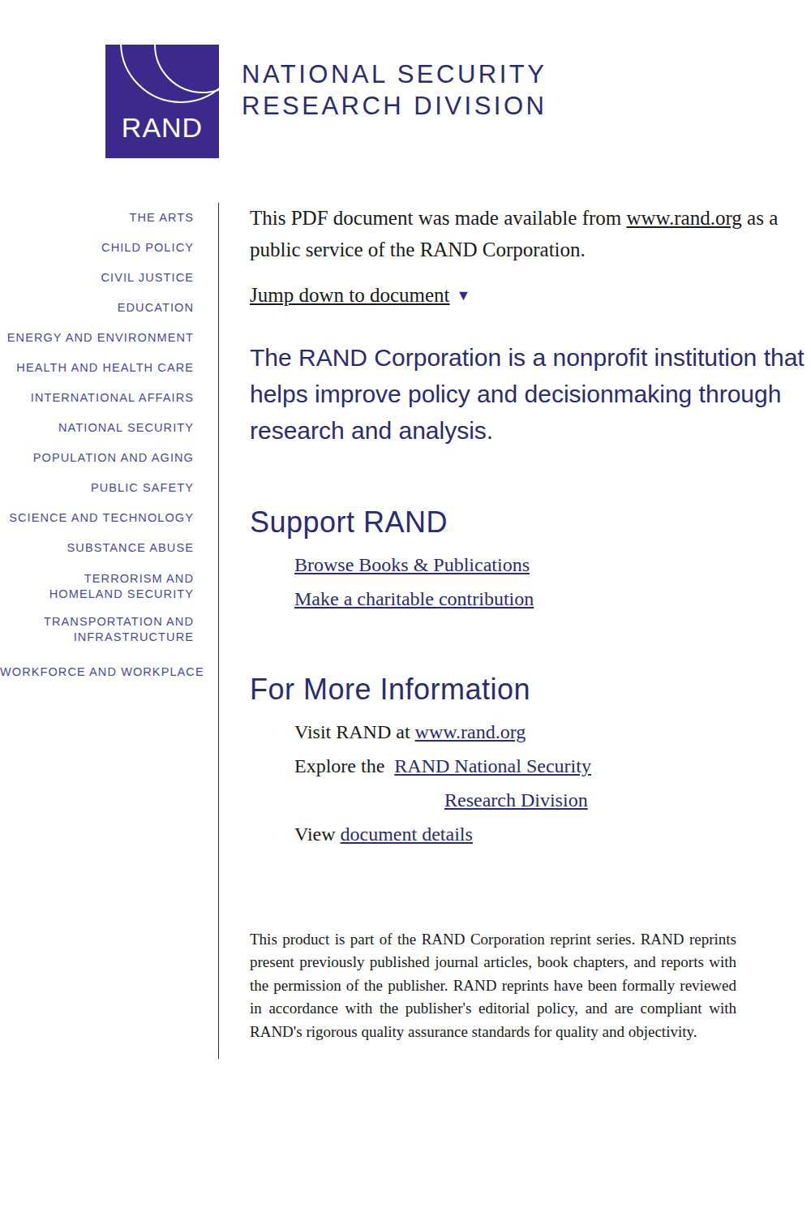RAND
National Security
Research Division
The Arts
Child Policy
Civil Justice
Education
Energy and Environment
Health and Health Care
International Affairs
National Security
Population and Aging
Public Safety
Science and Technology
Substance Abuse
Terrorism and
Homeland Security
Transportation and
Infrastructure
Workforce and Workplace
This PDF document was made available from www.rand.org as a public service of the RAND Corporation.
Jump down to document▼
The RAND Corporation is a nonprofit institution that helps improve policy and decisionmaking through research and analysis.
Support RAND
Browse Books & Publications
Make a charitable contribution
For More Information
Visit RAND at www.rand.org
Explore the RAND National Security Research Division View document details
This product is part of the RAND Corporation reprint series. RAND reprints present previously published journal articles, book chapters, and reports with the permission of the publisher. RAND reprints have been formally reviewed in accordance with the publisher's editorial policy, and are compliant with RAND's rigorous quality assurance standards for quality and objectivity.